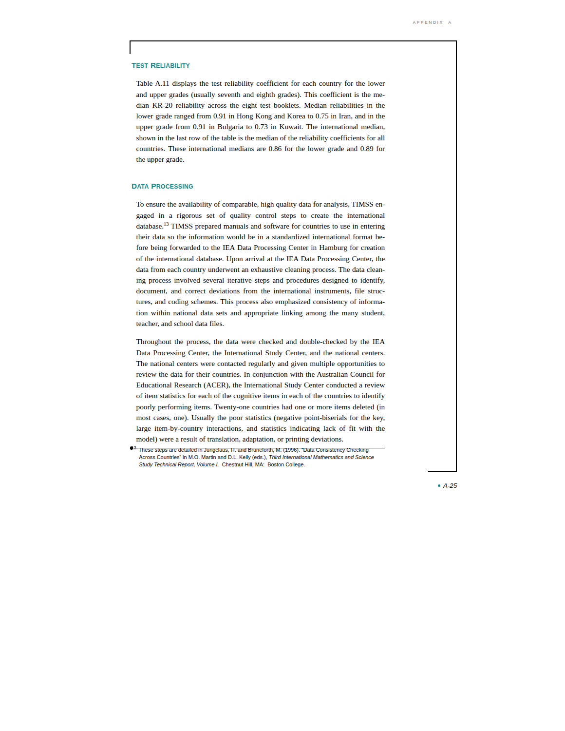Appendix A
TEST RELIABILITY
Table A.11 displays the test reliability coefficient for each country for the lower and upper grades (usually seventh and eighth grades). This coefficient is the median KR-20 reliability across the eight test booklets. Median reliabilities in the lower grade ranged from 0.91 in Hong Kong and Korea to 0.75 in Iran, and in the upper grade from 0.91 in Bulgaria to 0.73 in Kuwait. The international median, shown in the last row of the table is the median of the reliability coefficients for all countries. These international medians are 0.86 for the lower grade and 0.89 for the upper grade.
DATA PROCESSING
To ensure the availability of comparable, high quality data for analysis, TIMSS engaged in a rigorous set of quality control steps to create the international database.13 TIMSS prepared manuals and software for countries to use in entering their data so the information would be in a standardized international format before being forwarded to the IEA Data Processing Center in Hamburg for creation of the international database. Upon arrival at the IEA Data Processing Center, the data from each country underwent an exhaustive cleaning process. The data cleaning process involved several iterative steps and procedures designed to identify, document, and correct deviations from the international instruments, file structures, and coding schemes. This process also emphasized consistency of information within national data sets and appropriate linking among the many student, teacher, and school data files.
Throughout the process, the data were checked and double-checked by the IEA Data Processing Center, the International Study Center, and the national centers. The national centers were contacted regularly and given multiple opportunities to review the data for their countries. In conjunction with the Australian Council for Educational Research (ACER), the International Study Center conducted a review of item statistics for each of the cognitive items in each of the countries to identify poorly performing items. Twenty-one countries had one or more items deleted (in most cases, one). Usually the poor statistics (negative point-biserials for the key, large item-by-country interactions, and statistics indicating lack of fit with the model) were a result of translation, adaptation, or printing deviations.
13 These steps are detailed in Jungclaus, H. and Bruneforth, M. (1996). “Data Consistency Checking Across Countries” in M.O. Martin and D.L. Kelly (eds.), Third International Mathematics and Science Study Technical Report, Volume I. Chestnut Hill, MA: Boston College.
A-25